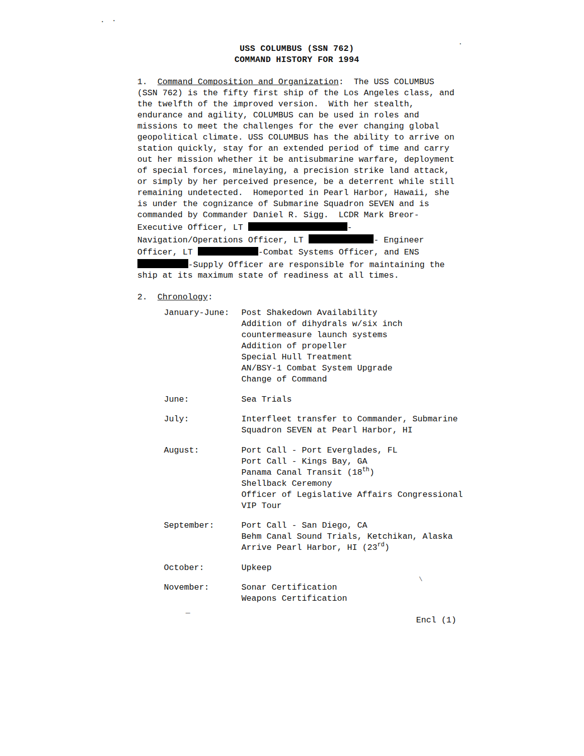.
.
.
USS COLUMBUS (SSN 762) COMMAND HISTORY FOR 1994
1. Command Composition and Organization: The USS COLUMBUS (SSN 762) is the fifty first ship of the Los Angeles class, and the twelfth of the improved version. With her stealth, endurance and agility, COLUMBUS can be used in roles and missions to meet the challenges for the ever changing global geopolitical climate. USS COLUMBUS has the ability to arrive on station quickly, stay for an extended period of time and carry out her mission whether it be antisubmarine warfare, deployment of special forces, minelaying, a precision strike land attack, or simply by her perceived presence, be a deterrent while still remaining undetected. Homeported in Pearl Harbor, Hawaii, she is under the cognizance of Submarine Squadron SEVEN and is commanded by Commander Daniel R. Sigg. LCDR Mark Breor-Executive Officer, LT -Navigation/Operations Officer, LT - Engineer Officer, LT -Combat Systems Officer, and ENS -Supply Officer are responsible for maintaining the ship at its maximum state of readiness at all times.
2. Chronology:
| January-June: | Post Shakedown Availability Addition of dihydrals w/six inch countermeasure launch systems Addition of propeller Special Hull Treatment AN/BSY-1 Combat System Upgrade Change of Command |
| June: | Sea Trials |
| July: | Interfleet transfer to Commander, Submarine Squadron SEVEN at Pearl Harbor, HI |
| August: | Port Call - Port Everglades, FL Port Call - Kings Bay, GA Panama Canal Transit (18 th ) Shellback Ceremony Officer of Legislative Affairs Congressional VIP Tour |
| September: | Port Call - San Diego, CA Behm Canal Sound Trials, Ketchikan, Alaska Arrive Pearl Harbor, HI (23 rd ) |
| October: | Upkeep |
| November: | Sonar Certification Weapons Certification |
\
—
Encl (1)